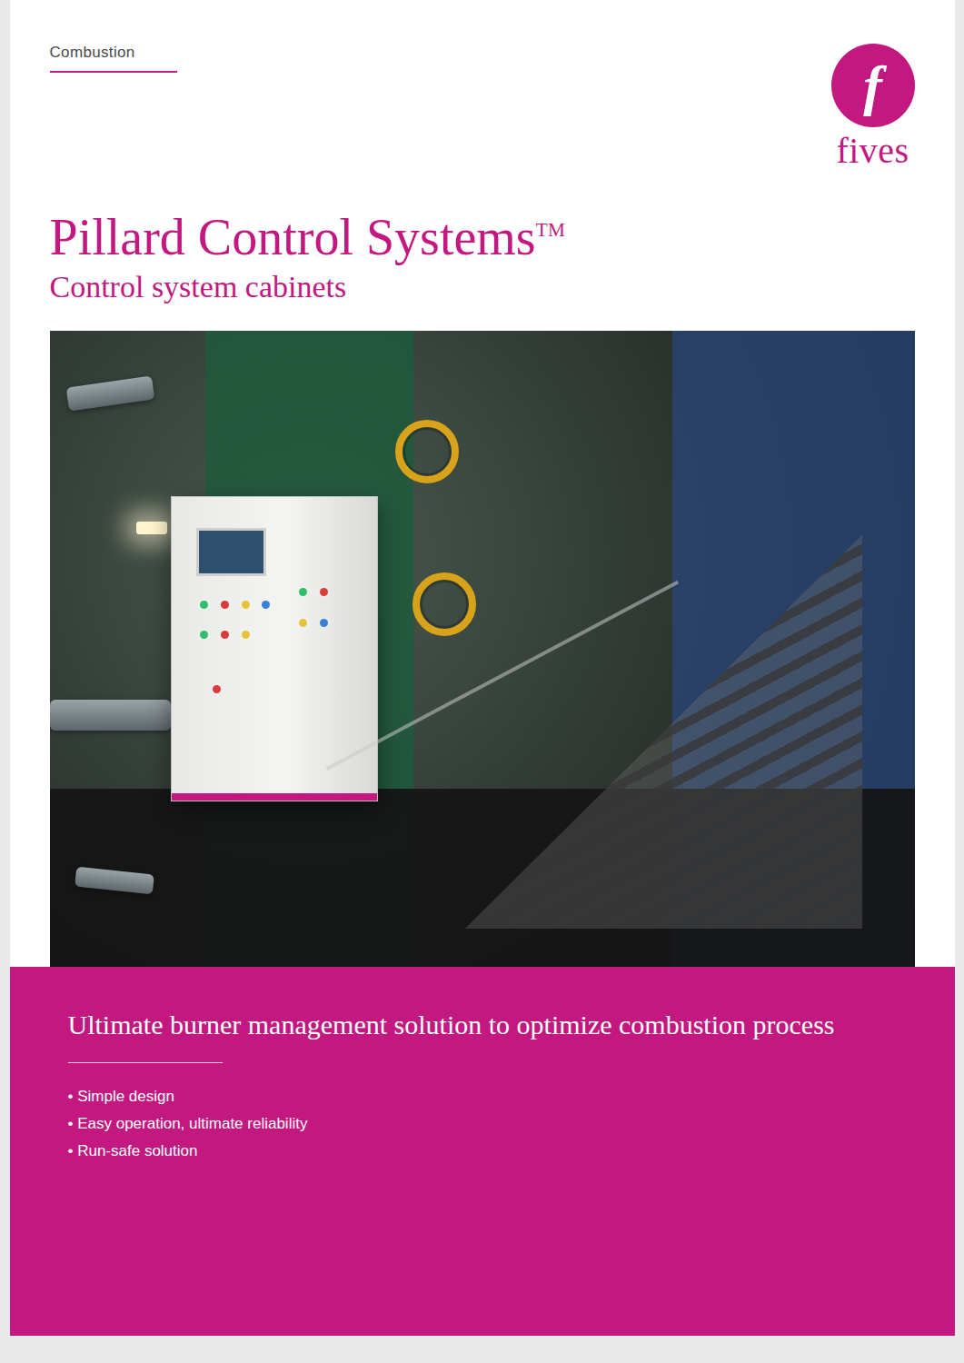Combustion
f
fives
Pillard Control SystemsTM
Control system cabinets
Ultimate burner management solution to optimize combustion process
Simple design
Easy operation, ultimate reliability
Run-safe solution